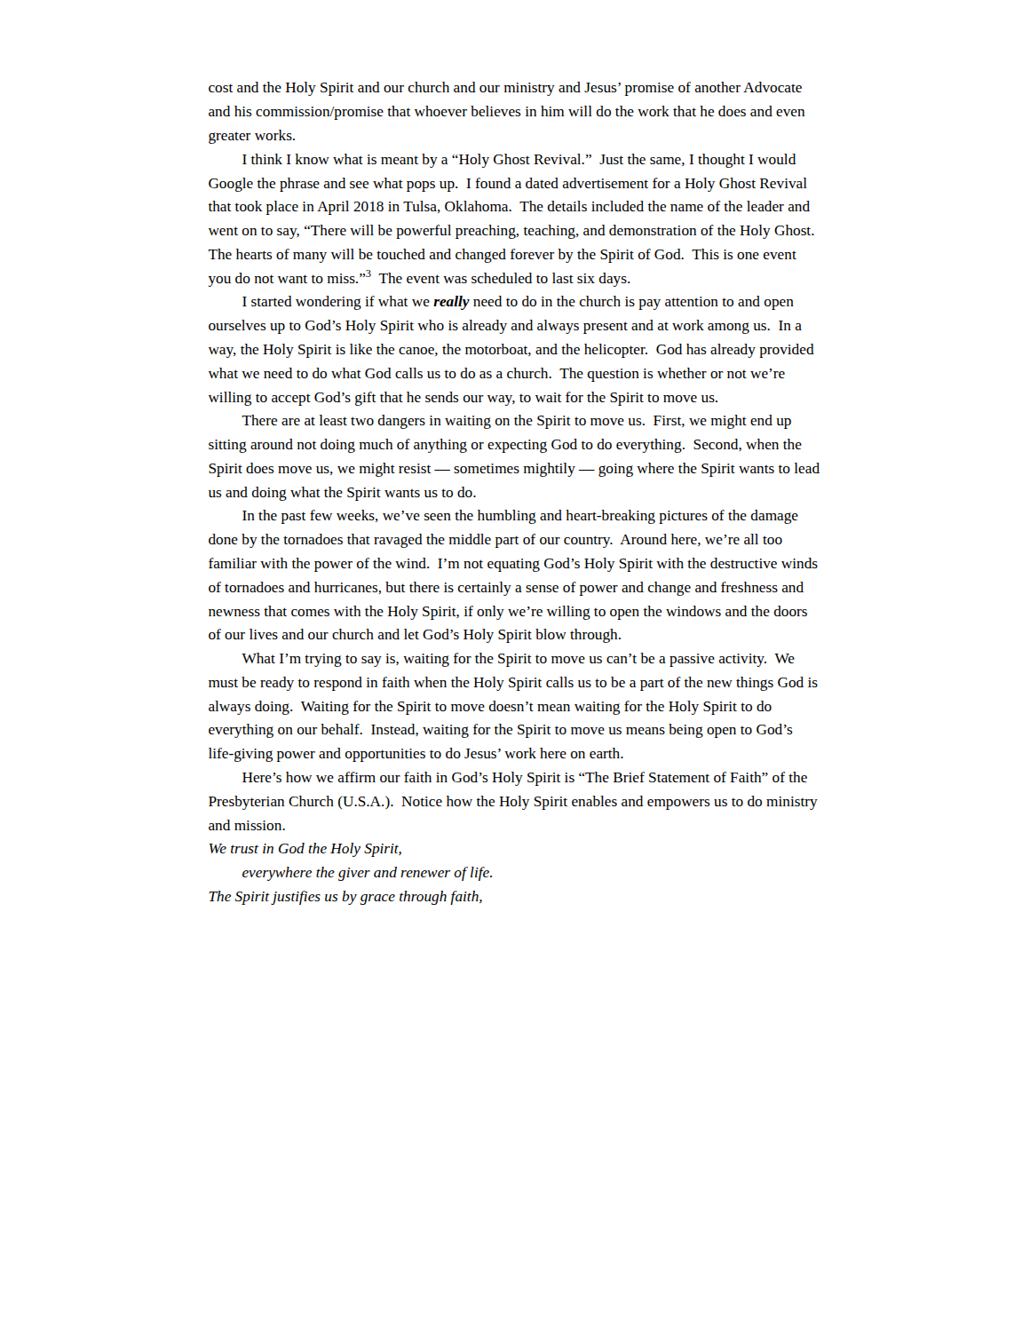cost and the Holy Spirit and our church and our ministry and Jesus’ promise of another Advocate and his commission/promise that whoever believes in him will do the work that he does and even greater works.
I think I know what is meant by a “Holy Ghost Revival.” Just the same, I thought I would Google the phrase and see what pops up. I found a dated advertisement for a Holy Ghost Revival that took place in April 2018 in Tulsa, Oklahoma. The details included the name of the leader and went on to say, “There will be powerful preaching, teaching, and demonstration of the Holy Ghost. The hearts of many will be touched and changed forever by the Spirit of God. This is one event you do not want to miss.”3 The event was scheduled to last six days.
I started wondering if what we really need to do in the church is pay attention to and open ourselves up to God’s Holy Spirit who is already and always present and at work among us. In a way, the Holy Spirit is like the canoe, the motorboat, and the helicopter. God has already provided what we need to do what God calls us to do as a church. The question is whether or not we’re willing to accept God’s gift that he sends our way, to wait for the Spirit to move us.
There are at least two dangers in waiting on the Spirit to move us. First, we might end up sitting around not doing much of anything or expecting God to do everything. Second, when the Spirit does move us, we might resist — sometimes mightily — going where the Spirit wants to lead us and doing what the Spirit wants us to do.
In the past few weeks, we’ve seen the humbling and heart-breaking pictures of the damage done by the tornadoes that ravaged the middle part of our country. Around here, we’re all too familiar with the power of the wind. I’m not equating God’s Holy Spirit with the destructive winds of tornadoes and hurricanes, but there is certainly a sense of power and change and freshness and newness that comes with the Holy Spirit, if only we’re willing to open the windows and the doors of our lives and our church and let God’s Holy Spirit blow through.
What I’m trying to say is, waiting for the Spirit to move us can’t be a passive activity. We must be ready to respond in faith when the Holy Spirit calls us to be a part of the new things God is always doing. Waiting for the Spirit to move doesn’t mean waiting for the Holy Spirit to do everything on our behalf. Instead, waiting for the Spirit to move us means being open to God’s life-giving power and opportunities to do Jesus’ work here on earth.
Here’s how we affirm our faith in God’s Holy Spirit is “The Brief Statement of Faith” of the Presbyterian Church (U.S.A.). Notice how the Holy Spirit enables and empowers us to do ministry and mission.
We trust in God the Holy Spirit,
everywhere the giver and renewer of life.
The Spirit justifies us by grace through faith,